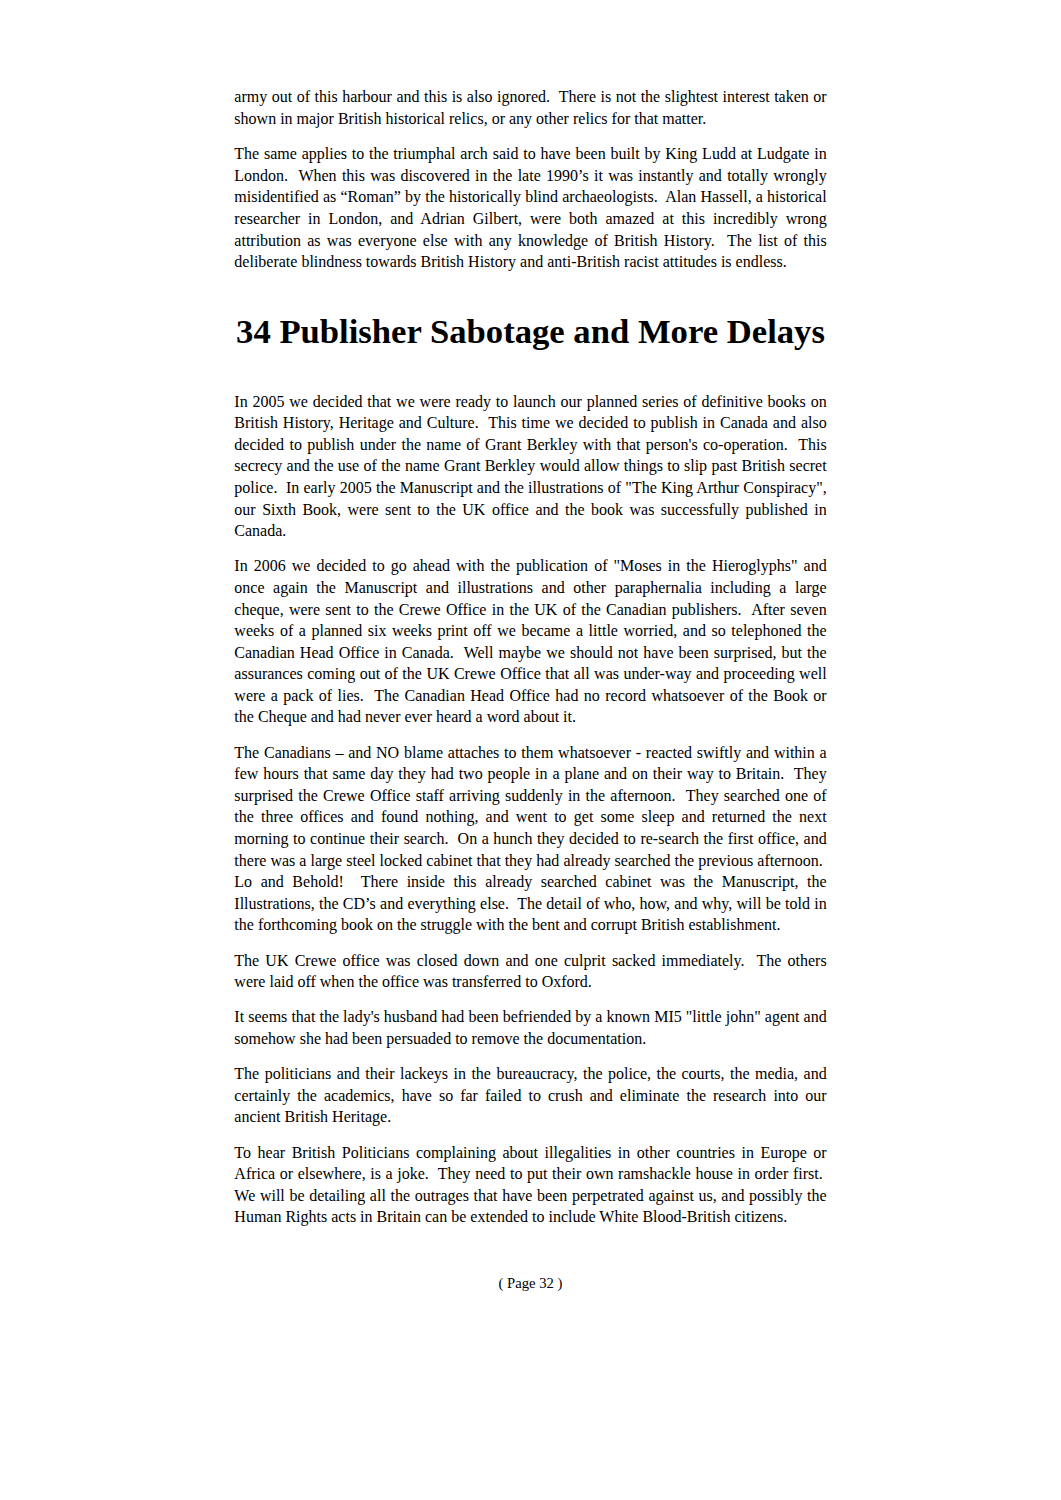army out of this harbour and this is also ignored. There is not the slightest interest taken or shown in major British historical relics, or any other relics for that matter.
The same applies to the triumphal arch said to have been built by King Ludd at Ludgate in London. When this was discovered in the late 1990’s it was instantly and totally wrongly misidentified as “Roman” by the historically blind archaeologists. Alan Hassell, a historical researcher in London, and Adrian Gilbert, were both amazed at this incredibly wrong attribution as was everyone else with any knowledge of British History. The list of this deliberate blindness towards British History and anti-British racist attitudes is endless.
34 Publisher Sabotage and More Delays
In 2005 we decided that we were ready to launch our planned series of definitive books on British History, Heritage and Culture. This time we decided to publish in Canada and also decided to publish under the name of Grant Berkley with that person's co-operation. This secrecy and the use of the name Grant Berkley would allow things to slip past British secret police. In early 2005 the Manuscript and the illustrations of "The King Arthur Conspiracy", our Sixth Book, were sent to the UK office and the book was successfully published in Canada.
In 2006 we decided to go ahead with the publication of "Moses in the Hieroglyphs" and once again the Manuscript and illustrations and other paraphernalia including a large cheque, were sent to the Crewe Office in the UK of the Canadian publishers. After seven weeks of a planned six weeks print off we became a little worried, and so telephoned the Canadian Head Office in Canada. Well maybe we should not have been surprised, but the assurances coming out of the UK Crewe Office that all was under-way and proceeding well were a pack of lies. The Canadian Head Office had no record whatsoever of the Book or the Cheque and had never ever heard a word about it.
The Canadians – and NO blame attaches to them whatsoever - reacted swiftly and within a few hours that same day they had two people in a plane and on their way to Britain. They surprised the Crewe Office staff arriving suddenly in the afternoon. They searched one of the three offices and found nothing, and went to get some sleep and returned the next morning to continue their search. On a hunch they decided to re-search the first office, and there was a large steel locked cabinet that they had already searched the previous afternoon. Lo and Behold! There inside this already searched cabinet was the Manuscript, the Illustrations, the CD’s and everything else. The detail of who, how, and why, will be told in the forthcoming book on the struggle with the bent and corrupt British establishment.
The UK Crewe office was closed down and one culprit sacked immediately. The others were laid off when the office was transferred to Oxford.
It seems that the lady's husband had been befriended by a known MI5 "little john" agent and somehow she had been persuaded to remove the documentation.
The politicians and their lackeys in the bureaucracy, the police, the courts, the media, and certainly the academics, have so far failed to crush and eliminate the research into our ancient British Heritage.
To hear British Politicians complaining about illegalities in other countries in Europe or Africa or elsewhere, is a joke. They need to put their own ramshackle house in order first. We will be detailing all the outrages that have been perpetrated against us, and possibly the Human Rights acts in Britain can be extended to include White Blood-British citizens.
( Page 32 )